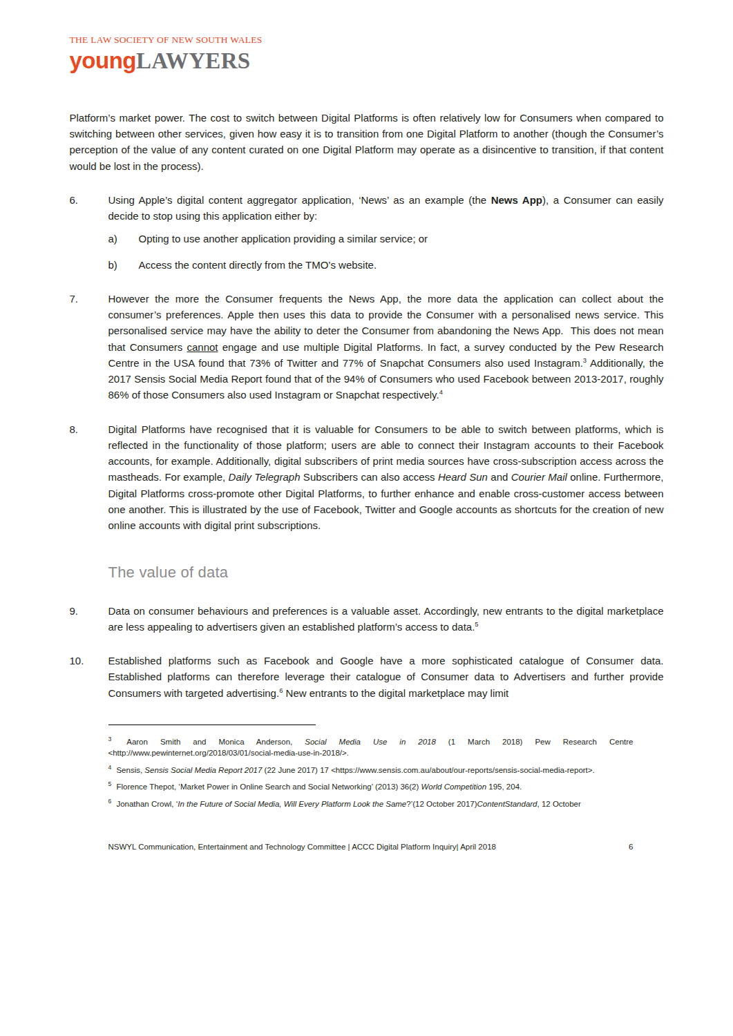THE LAW SOCIETY OF NEW SOUTH WALES
young LAWYERS
Platform’s market power. The cost to switch between Digital Platforms is often relatively low for Consumers when compared to switching between other services, given how easy it is to transition from one Digital Platform to another (though the Consumer’s perception of the value of any content curated on one Digital Platform may operate as a disincentive to transition, if that content would be lost in the process).
6. Using Apple’s digital content aggregator application, ‘News’ as an example (the News App), a Consumer can easily decide to stop using this application either by:
a) Opting to use another application providing a similar service; or
b) Access the content directly from the TMO’s website.
7. However the more the Consumer frequents the News App, the more data the application can collect about the consumer’s preferences. Apple then uses this data to provide the Consumer with a personalised news service. This personalised service may have the ability to deter the Consumer from abandoning the News App. This does not mean that Consumers cannot engage and use multiple Digital Platforms. In fact, a survey conducted by the Pew Research Centre in the USA found that 73% of Twitter and 77% of Snapchat Consumers also used Instagram.3 Additionally, the 2017 Sensis Social Media Report found that of the 94% of Consumers who used Facebook between 2013-2017, roughly 86% of those Consumers also used Instagram or Snapchat respectively.4
8. Digital Platforms have recognised that it is valuable for Consumers to be able to switch between platforms, which is reflected in the functionality of those platform; users are able to connect their Instagram accounts to their Facebook accounts, for example. Additionally, digital subscribers of print media sources have cross-subscription access across the mastheads. For example, Daily Telegraph Subscribers can also access Heard Sun and Courier Mail online. Furthermore, Digital Platforms cross-promote other Digital Platforms, to further enhance and enable cross-customer access between one another. This is illustrated by the use of Facebook, Twitter and Google accounts as shortcuts for the creation of new online accounts with digital print subscriptions.
The value of data
9. Data on consumer behaviours and preferences is a valuable asset. Accordingly, new entrants to the digital marketplace are less appealing to advertisers given an established platform’s access to data.5
10. Established platforms such as Facebook and Google have a more sophisticated catalogue of Consumer data. Established platforms can therefore leverage their catalogue of Consumer data to Advertisers and further provide Consumers with targeted advertising.6 New entrants to the digital marketplace may limit
3 Aaron Smith and Monica Anderson, Social Media Use in 2018 (1 March 2018) Pew Research Centre <http://www.pewinternet.org/2018/03/01/social-media-use-in-2018/>.
4 Sensis, Sensis Social Media Report 2017 (22 June 2017) 17 <https://www.sensis.com.au/about/our-reports/sensis-social-media-report>.
5 Florence Thepot, ‘Market Power in Online Search and Social Networking’ (2013) 36(2) World Competition 195, 204.
6 Jonathan Crowl, ‘In the Future of Social Media, Will Every Platform Look the Same?’(12 October 2017)ContentStandard, 12 October
NSWYL Communication, Entertainment and Technology Committee | ACCC Digital Platform Inquiry| April 2018 6